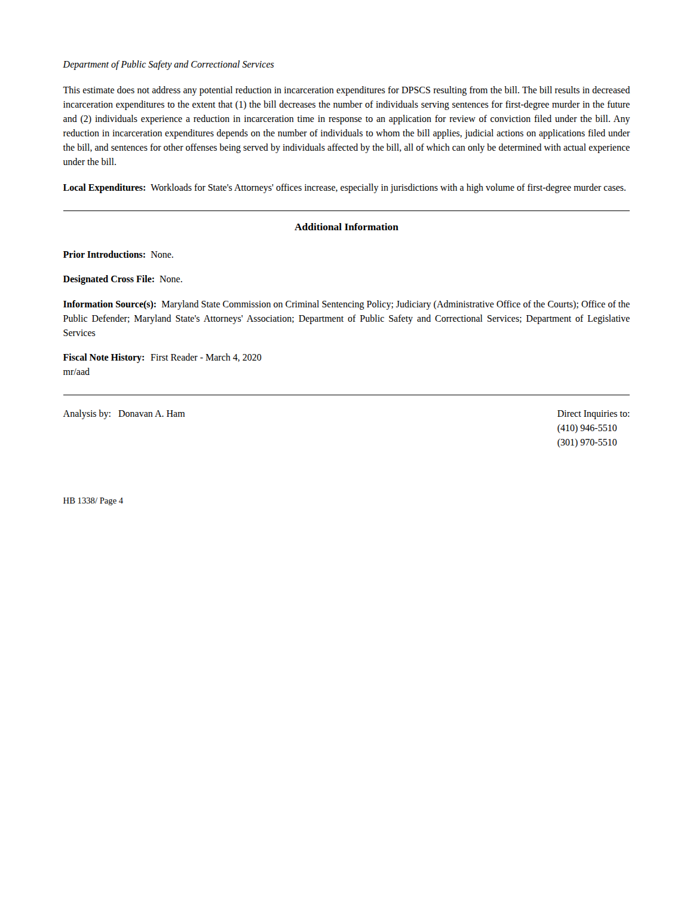Department of Public Safety and Correctional Services
This estimate does not address any potential reduction in incarceration expenditures for DPSCS resulting from the bill. The bill results in decreased incarceration expenditures to the extent that (1) the bill decreases the number of individuals serving sentences for first-degree murder in the future and (2) individuals experience a reduction in incarceration time in response to an application for review of conviction filed under the bill. Any reduction in incarceration expenditures depends on the number of individuals to whom the bill applies, judicial actions on applications filed under the bill, and sentences for other offenses being served by individuals affected by the bill, all of which can only be determined with actual experience under the bill.
Local Expenditures: Workloads for State's Attorneys' offices increase, especially in jurisdictions with a high volume of first-degree murder cases.
Additional Information
Prior Introductions: None.
Designated Cross File: None.
Information Source(s): Maryland State Commission on Criminal Sentencing Policy; Judiciary (Administrative Office of the Courts); Office of the Public Defender; Maryland State's Attorneys' Association; Department of Public Safety and Correctional Services; Department of Legislative Services
Fiscal Note History: First Reader - March 4, 2020
mr/aad
Analysis by: Donavan A. Ham
Direct Inquiries to:
(410) 946-5510
(301) 970-5510
HB 1338/ Page 4